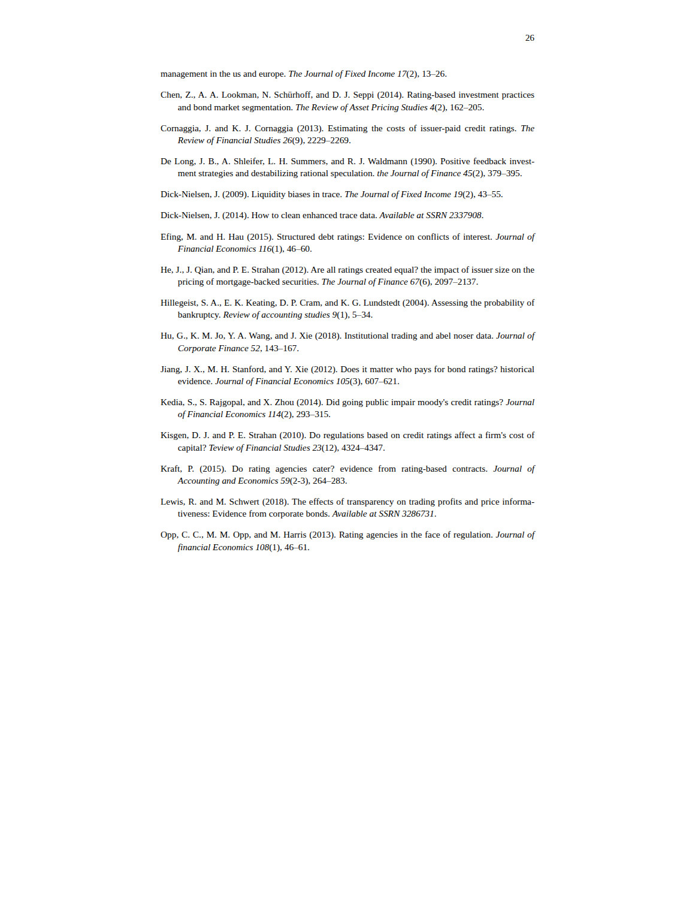26
management in the us and europe. The Journal of Fixed Income 17(2), 13–26.
Chen, Z., A. A. Lookman, N. Schürhoff, and D. J. Seppi (2014). Rating-based investment practices and bond market segmentation. The Review of Asset Pricing Studies 4(2), 162–205.
Cornaggia, J. and K. J. Cornaggia (2013). Estimating the costs of issuer-paid credit ratings. The Review of Financial Studies 26(9), 2229–2269.
De Long, J. B., A. Shleifer, L. H. Summers, and R. J. Waldmann (1990). Positive feedback investment strategies and destabilizing rational speculation. the Journal of Finance 45(2), 379–395.
Dick-Nielsen, J. (2009). Liquidity biases in trace. The Journal of Fixed Income 19(2), 43–55.
Dick-Nielsen, J. (2014). How to clean enhanced trace data. Available at SSRN 2337908.
Efing, M. and H. Hau (2015). Structured debt ratings: Evidence on conflicts of interest. Journal of Financial Economics 116(1), 46–60.
He, J., J. Qian, and P. E. Strahan (2012). Are all ratings created equal? the impact of issuer size on the pricing of mortgage-backed securities. The Journal of Finance 67(6), 2097–2137.
Hillegeist, S. A., E. K. Keating, D. P. Cram, and K. G. Lundstedt (2004). Assessing the probability of bankruptcy. Review of accounting studies 9(1), 5–34.
Hu, G., K. M. Jo, Y. A. Wang, and J. Xie (2018). Institutional trading and abel noser data. Journal of Corporate Finance 52, 143–167.
Jiang, J. X., M. H. Stanford, and Y. Xie (2012). Does it matter who pays for bond ratings? historical evidence. Journal of Financial Economics 105(3), 607–621.
Kedia, S., S. Rajgopal, and X. Zhou (2014). Did going public impair moody's credit ratings? Journal of Financial Economics 114(2), 293–315.
Kisgen, D. J. and P. E. Strahan (2010). Do regulations based on credit ratings affect a firm's cost of capital? Teview of Financial Studies 23(12), 4324–4347.
Kraft, P. (2015). Do rating agencies cater? evidence from rating-based contracts. Journal of Accounting and Economics 59(2-3), 264–283.
Lewis, R. and M. Schwert (2018). The effects of transparency on trading profits and price informativeness: Evidence from corporate bonds. Available at SSRN 3286731.
Opp, C. C., M. M. Opp, and M. Harris (2013). Rating agencies in the face of regulation. Journal of financial Economics 108(1), 46–61.